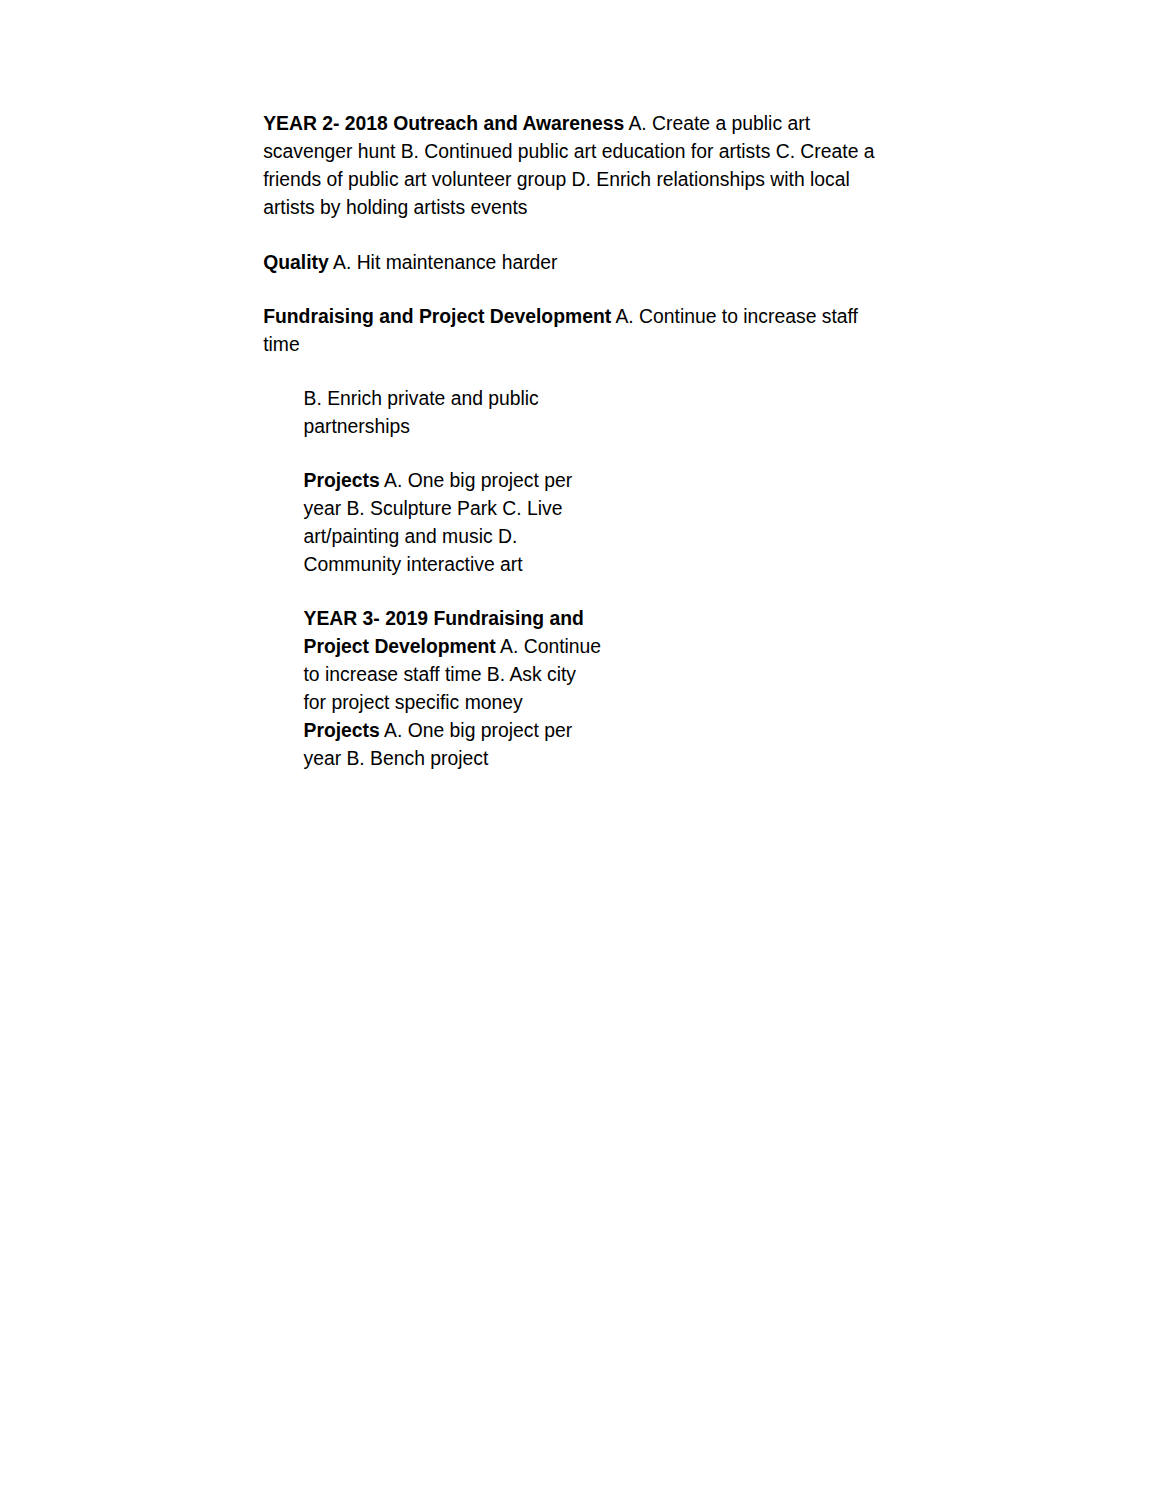YEAR 2- 2018 Outreach and Awareness A. Create a public art scavenger hunt B. Continued public art education for artists C. Create a friends of public art volunteer group D. Enrich relationships with local artists by holding artists events
Quality A. Hit maintenance harder
Fundraising and Project Development A. Continue to increase staff time
B. Enrich private and public partnerships
Projects A. One big project per year B. Sculpture Park C. Live art/painting and music D. Community interactive art
YEAR 3- 2019 Fundraising and Project Development A. Continue to increase staff time B. Ask city for project specific money Projects A. One big project per year B. Bench project